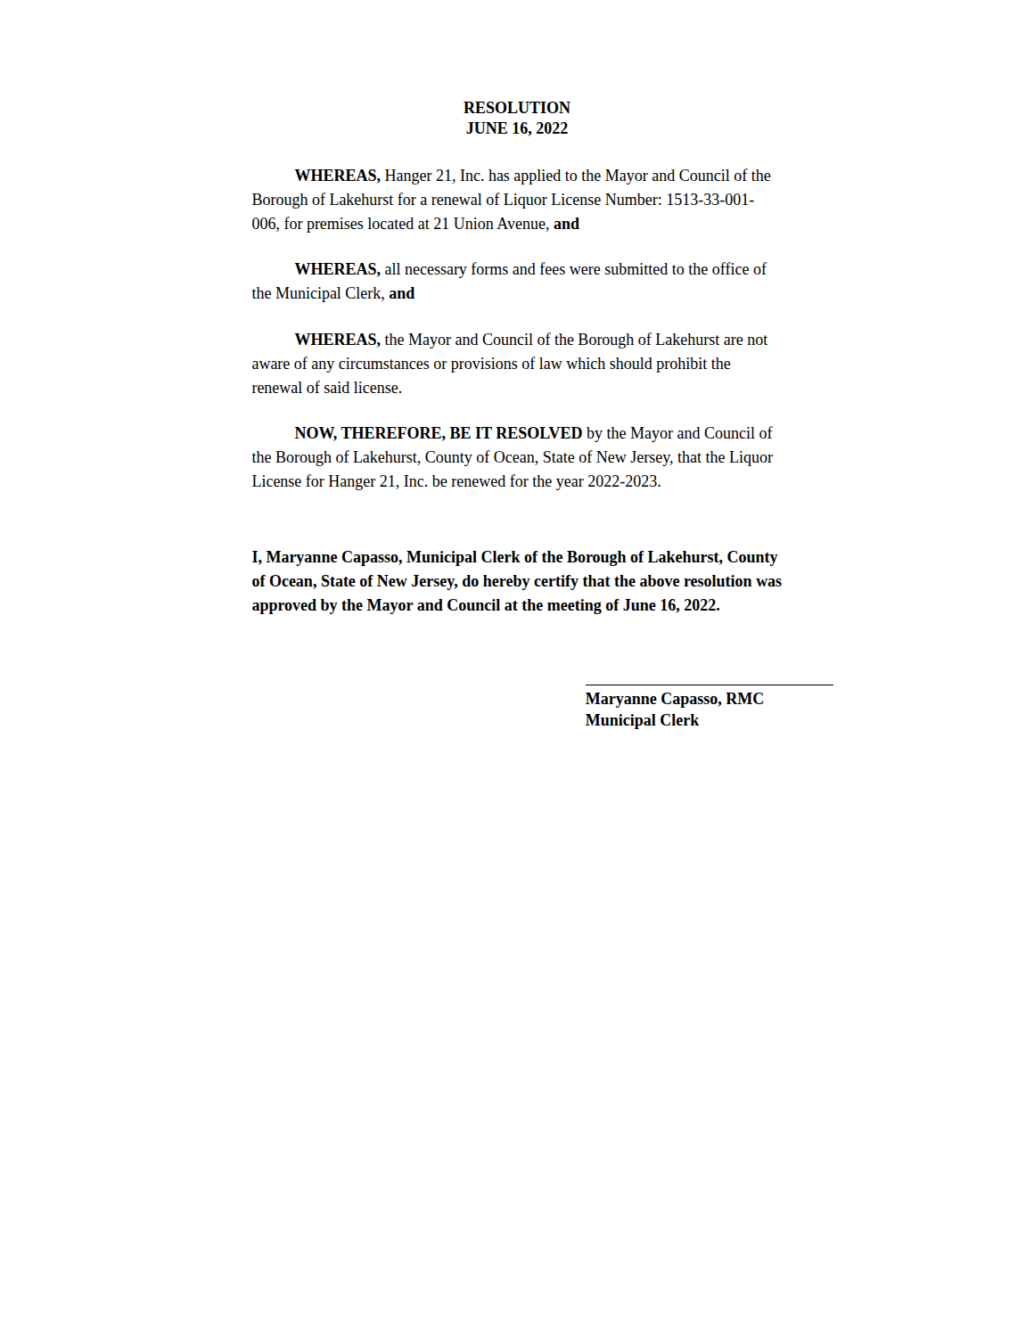RESOLUTION JUNE 16, 2022
WHEREAS, Hanger 21, Inc. has applied to the Mayor and Council of the Borough of Lakehurst for a renewal of Liquor License Number: 1513-33-001-006, for premises located at 21 Union Avenue, and
WHEREAS, all necessary forms and fees were submitted to the office of the Municipal Clerk, and
WHEREAS, the Mayor and Council of the Borough of Lakehurst are not aware of any circumstances or provisions of law which should prohibit the renewal of said license.
NOW, THEREFORE, BE IT RESOLVED by the Mayor and Council of the Borough of Lakehurst, County of Ocean, State of New Jersey, that the Liquor License for Hanger 21, Inc. be renewed for the year 2022-2023.
I, Maryanne Capasso, Municipal Clerk of the Borough of Lakehurst, County of Ocean, State of New Jersey, do hereby certify that the above resolution was approved by the Mayor and Council at the meeting of June 16, 2022.
Maryanne Capasso, RMC
Municipal Clerk